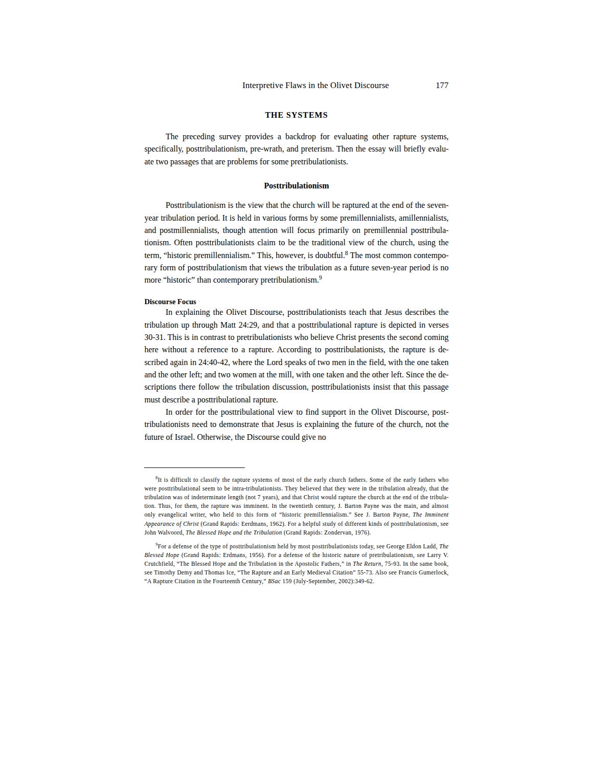Interpretive Flaws in the Olivet Discourse 177
THE SYSTEMS
The preceding survey provides a backdrop for evaluating other rapture systems, specifically, posttribulationism, pre-wrath, and preterism. Then the essay will briefly evaluate two passages that are problems for some pretribulationists.
Posttribulationism
Posttribulationism is the view that the church will be raptured at the end of the seven-year tribulation period. It is held in various forms by some premillennialists, amillennialists, and postmillennialists, though attention will focus primarily on premillennial posttribulationism. Often posttribulationists claim to be the traditional view of the church, using the term, “historic premillennialism.” This, however, is doubtful.8 The most common contemporary form of posttribulationism that views the tribulation as a future seven-year period is no more “historic” than contemporary pretribulationism.9
Discourse Focus
In explaining the Olivet Discourse, posttribulationists teach that Jesus describes the tribulation up through Matt 24:29, and that a posttribulational rapture is depicted in verses 30-31. This is in contrast to pretribulationists who believe Christ presents the second coming here without a reference to a rapture. According to posttribulationists, the rapture is described again in 24:40-42, where the Lord speaks of two men in the field, with the one taken and the other left; and two women at the mill, with one taken and the other left. Since the descriptions there follow the tribulation discussion, posttribulationists insist that this passage must describe a posttribulational rapture.
In order for the posttribulational view to find support in the Olivet Discourse, posttribulationists need to demonstrate that Jesus is explaining the future of the church, not the future of Israel. Otherwise, the Discourse could give no
8It is difficult to classify the rapture systems of most of the early church fathers. Some of the early fathers who were posttribulational seem to be intra-tribulationists. They believed that they were in the tribulation already, that the tribulation was of indeterminate length (not 7 years), and that Christ would rapture the church at the end of the tribulation. Thus, for them, the rapture was imminent. In the twentieth century, J. Barton Payne was the main, and almost only evangelical writer, who held to this form of “historic premillennialism.” See J. Barton Payne, The Imminent Appearance of Christ (Grand Rapids: Eerdmans, 1962). For a helpful study of different kinds of posttribulationism, see John Walvoord, The Blessed Hope and the Tribulation (Grand Rapids: Zondervan, 1976).
9For a defense of the type of posttribulationism held by most posttribulationists today, see George Eldon Ladd, The Blessed Hope (Grand Rapids: Erdmans, 1956). For a defense of the historic nature of pretribulationism, see Larry V. Crutchfield, “The Blessed Hope and the Tribulation in the Apostolic Fathers,” in The Return, 75-93. In the same book, see Timothy Demy and Thomas Ice, “The Rapture and an Early Medieval Citation” 55-73. Also see Francis Gumerlock, “A Rapture Citation in the Fourteenth Century,” BSac 159 (July-September, 2002):349-62.